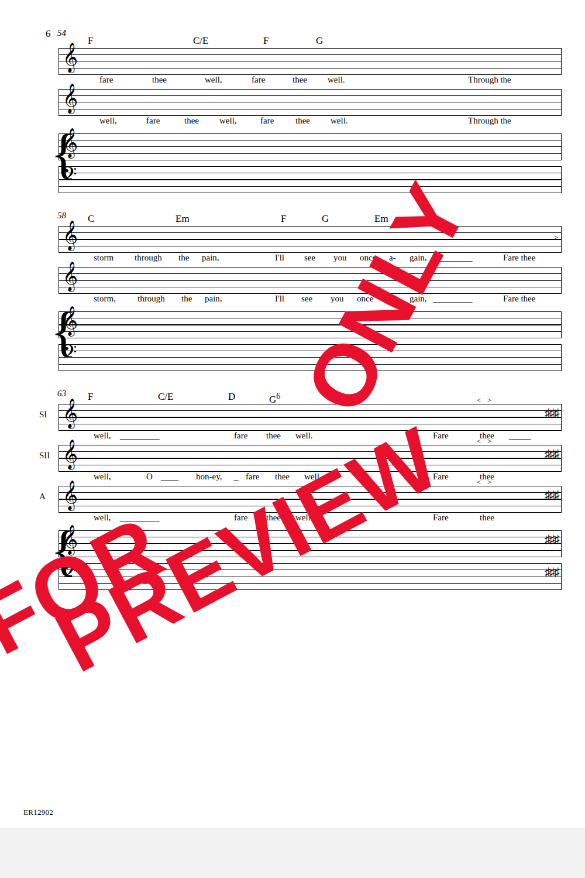For Preview Only
Watermark text: FOR PREVIEW ONLY
6
54
F
C/E
F
G
𝄞
fare thee well, fare thee well. Through the
𝄞
well, fare thee well, fare thee well. Through the
{
𝄞
𝄢
58
C
Em
F
G
Em
𝄞 >
storm through the pain, I'll see you once a‑ gain, _________ Fare thee
𝄞
storm, through the pain, I'll see you once a‑ gain, _________ Fare thee
{
𝄞
𝄢
63
F
C/E
D
G6
C
SI 𝄞 < > ♯♯♯
well, _________ fare thee well. Fare thee _____
SII 𝄞 < > ♯♯♯
well, O ____ hon‑ey, _ fare thee well. Fare thee
A 𝄞 < > ♯♯♯
well, _________ fare thee well. Fare thee
{
𝄞 ♯♯♯
𝄢 ♯♯♯
ER12902